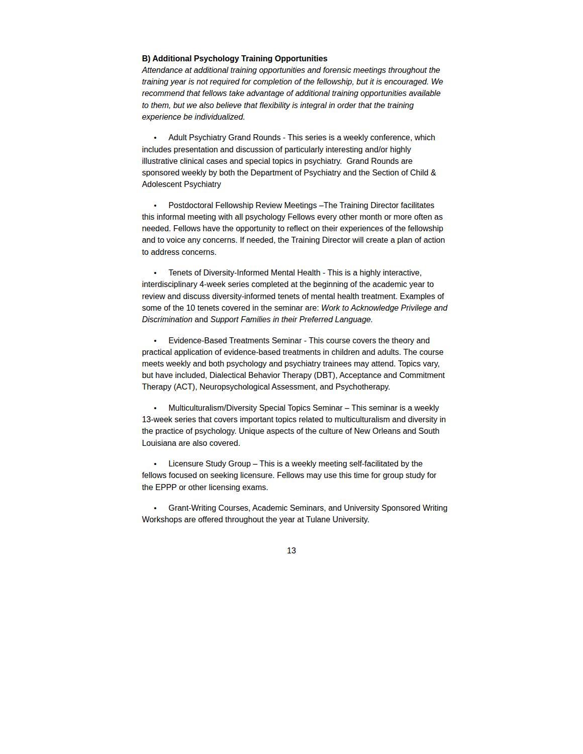B) Additional Psychology Training Opportunities
Attendance at additional training opportunities and forensic meetings throughout the training year is not required for completion of the fellowship, but it is encouraged. We recommend that fellows take advantage of additional training opportunities available to them, but we also believe that flexibility is integral in order that the training experience be individualized.
•
Adult Psychiatry Grand Rounds - This series is a weekly conference, which includes presentation and discussion of particularly interesting and/or highly illustrative clinical cases and special topics in psychiatry. Grand Rounds are sponsored weekly by both the Department of Psychiatry and the Section of Child & Adolescent Psychiatry
•
Postdoctoral Fellowship Review Meetings –The Training Director facilitates this informal meeting with all psychology Fellows every other month or more often as needed. Fellows have the opportunity to reflect on their experiences of the fellowship and to voice any concerns. If needed, the Training Director will create a plan of action to address concerns.
•
Tenets of Diversity-Informed Mental Health - This is a highly interactive, interdisciplinary 4-week series completed at the beginning of the academic year to review and discuss diversity-informed tenets of mental health treatment. Examples of some of the 10 tenets covered in the seminar are: Work to Acknowledge Privilege and Discrimination and Support Families in their Preferred Language.
•
Evidence-Based Treatments Seminar - This course covers the theory and practical application of evidence-based treatments in children and adults. The course meets weekly and both psychology and psychiatry trainees may attend. Topics vary, but have included, Dialectical Behavior Therapy (DBT), Acceptance and Commitment Therapy (ACT), Neuropsychological Assessment, and Psychotherapy.
•
Multiculturalism/Diversity Special Topics Seminar – This seminar is a weekly 13-week series that covers important topics related to multiculturalism and diversity in the practice of psychology. Unique aspects of the culture of New Orleans and South Louisiana are also covered.
•
Licensure Study Group – This is a weekly meeting self-facilitated by the fellows focused on seeking licensure. Fellows may use this time for group study for the EPPP or other licensing exams.
•
Grant-Writing Courses, Academic Seminars, and University Sponsored Writing Workshops are offered throughout the year at Tulane University.
13